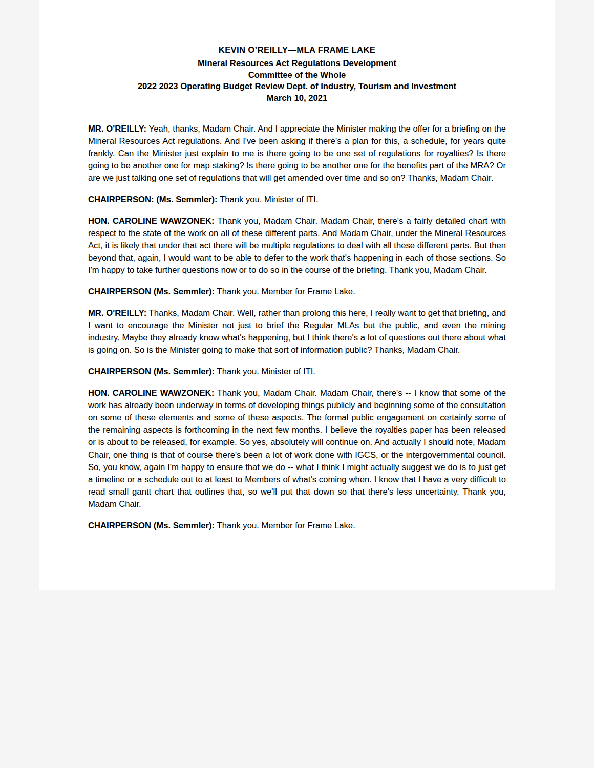KEVIN O’REILLY—MLA FRAME LAKE
Mineral Resources Act Regulations Development
Committee of the Whole
2022 2023 Operating Budget Review Dept. of Industry, Tourism and Investment
March 10, 2021
MR. O'REILLY: Yeah, thanks, Madam Chair. And I appreciate the Minister making the offer for a briefing on the Mineral Resources Act regulations. And I've been asking if there's a plan for this, a schedule, for years quite frankly. Can the Minister just explain to me is there going to be one set of regulations for royalties? Is there going to be another one for map staking? Is there going to be another one for the benefits part of the MRA? Or are we just talking one set of regulations that will get amended over time and so on? Thanks, Madam Chair.
CHAIRPERSON: (Ms. Semmler): Thank you. Minister of ITI.
HON. CAROLINE WAWZONEK: Thank you, Madam Chair. Madam Chair, there's a fairly detailed chart with respect to the state of the work on all of these different parts. And Madam Chair, under the Mineral Resources Act, it is likely that under that act there will be multiple regulations to deal with all these different parts. But then beyond that, again, I would want to be able to defer to the work that's happening in each of those sections. So I'm happy to take further questions now or to do so in the course of the briefing. Thank you, Madam Chair.
CHAIRPERSON (Ms. Semmler): Thank you. Member for Frame Lake.
MR. O'REILLY: Thanks, Madam Chair. Well, rather than prolong this here, I really want to get that briefing, and I want to encourage the Minister not just to brief the Regular MLAs but the public, and even the mining industry. Maybe they already know what's happening, but I think there's a lot of questions out there about what is going on. So is the Minister going to make that sort of information public? Thanks, Madam Chair.
CHAIRPERSON (Ms. Semmler): Thank you. Minister of ITI.
HON. CAROLINE WAWZONEK: Thank you, Madam Chair. Madam Chair, there's -- I know that some of the work has already been underway in terms of developing things publicly and beginning some of the consultation on some of these elements and some of these aspects. The formal public engagement on certainly some of the remaining aspects is forthcoming in the next few months. I believe the royalties paper has been released or is about to be released, for example. So yes, absolutely will continue on. And actually I should note, Madam Chair, one thing is that of course there's been a lot of work done with IGCS, or the intergovernmental council. So, you know, again I'm happy to ensure that we do -- what I think I might actually suggest we do is to just get a timeline or a schedule out to at least to Members of what's coming when. I know that I have a very difficult to read small gantt chart that outlines that, so we'll put that down so that there's less uncertainty. Thank you, Madam Chair.
CHAIRPERSON (Ms. Semmler): Thank you. Member for Frame Lake.